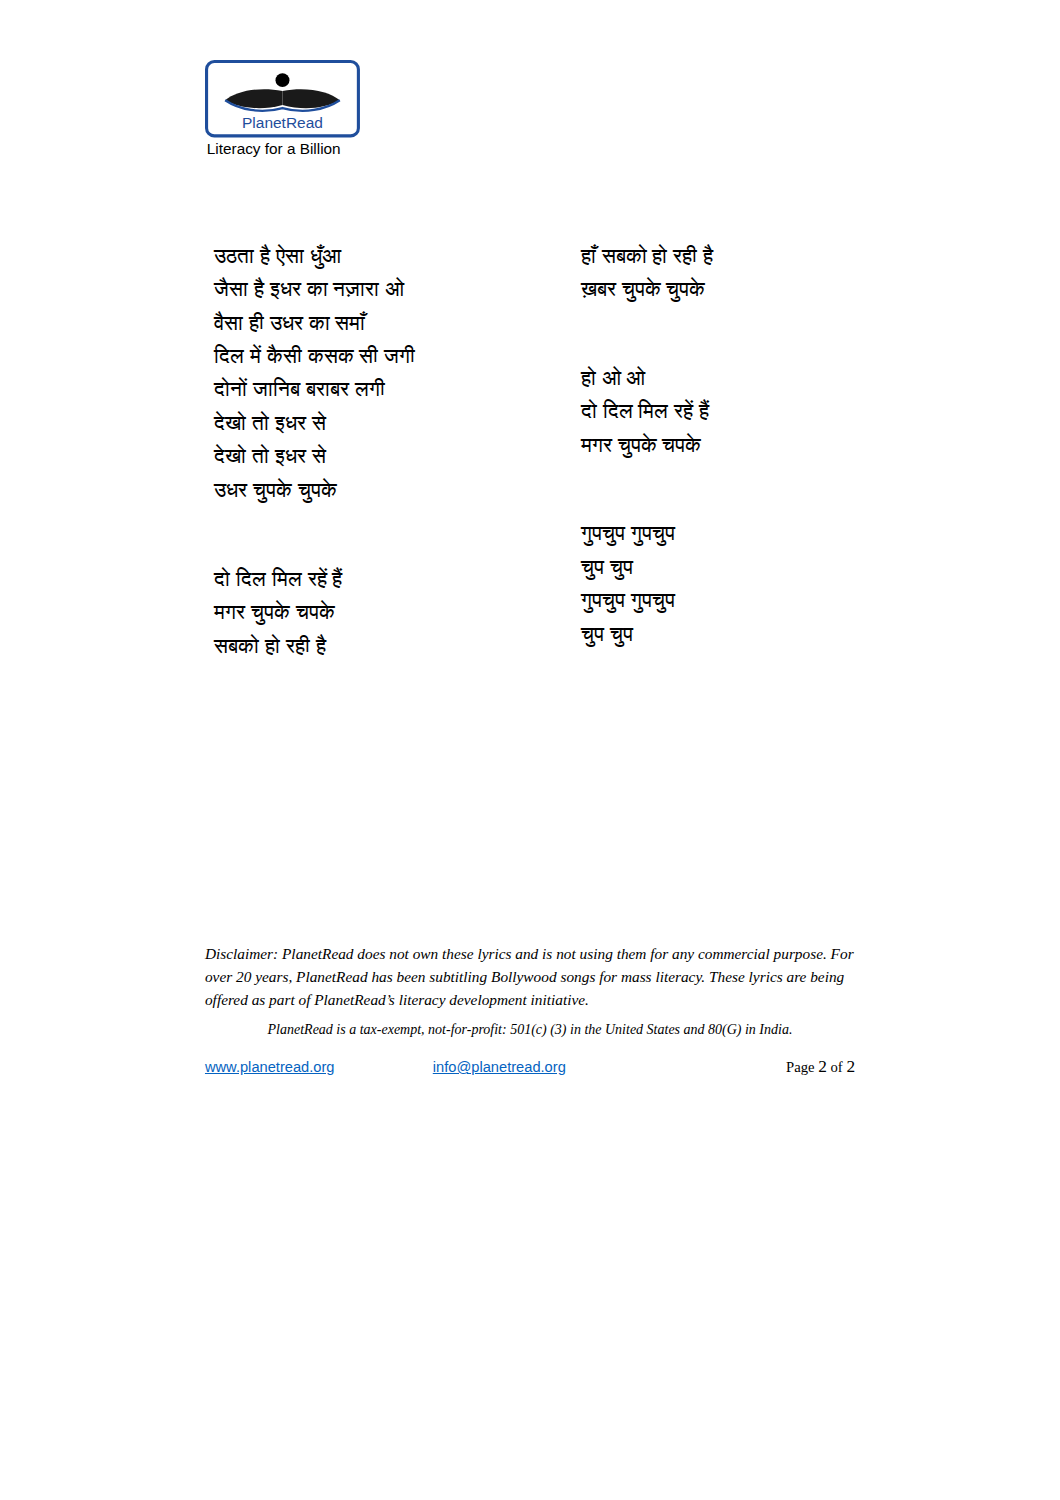PlanetRead
Literacy for a Billion
उठता है ऐसा धुँआ जैसा है इधर का नज़ारा ओ वैसा ही उधर का समाँ दिल में कैसी कसक सी जगी दोनों जानिब बराबर लगी देखो तो इधर से देखो तो इधर से उधर चुपके चुपके
दो दिल मिल रहें हैं मगर चुपके चपके सबको हो रही है
हाँ सबको हो रही है ख़बर चुपके चुपके
हो ओ ओ दो दिल मिल रहें हैं मगर चुपके चपके
गुपचुप गुपचुप चुप चुप गुपचुप गुपचुप चुप चुप
Disclaimer: PlanetRead does not own these lyrics and is not using them for any commercial purpose. For over 20 years, PlanetRead has been subtitling Bollywood songs for mass literacy. These lyrics are being offered as part of PlanetRead’s literacy development initiative. PlanetRead is a tax-exempt, not-for-profit: 501(c) (3) in the United States and 80(G) in India.
www.planetread.org info@planetread.org Page 2 of 2